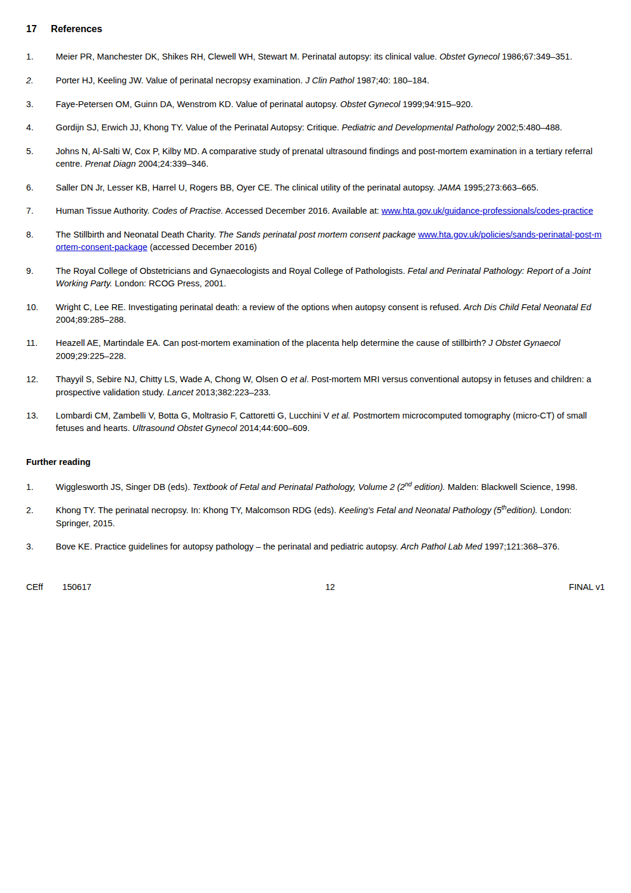17 References
1. Meier PR, Manchester DK, Shikes RH, Clewell WH, Stewart M. Perinatal autopsy: its clinical value. Obstet Gynecol 1986;67:349–351.
2. Porter HJ, Keeling JW. Value of perinatal necropsy examination. J Clin Pathol 1987;40: 180–184.
3. Faye-Petersen OM, Guinn DA, Wenstrom KD. Value of perinatal autopsy. Obstet Gynecol 1999;94:915–920.
4. Gordijn SJ, Erwich JJ, Khong TY. Value of the Perinatal Autopsy: Critique. Pediatric and Developmental Pathology 2002;5:480–488.
5. Johns N, Al-Salti W, Cox P, Kilby MD. A comparative study of prenatal ultrasound findings and post-mortem examination in a tertiary referral centre. Prenat Diagn 2004;24:339–346.
6. Saller DN Jr, Lesser KB, Harrel U, Rogers BB, Oyer CE. The clinical utility of the perinatal autopsy. JAMA 1995;273:663–665.
7. Human Tissue Authority. Codes of Practise. Accessed December 2016. Available at: www.hta.gov.uk/guidance-professionals/codes-practice
8. The Stillbirth and Neonatal Death Charity. The Sands perinatal post mortem consent package www.hta.gov.uk/policies/sands-perinatal-post-mortem-consent-package (accessed December 2016)
9. The Royal College of Obstetricians and Gynaecologists and Royal College of Pathologists. Fetal and Perinatal Pathology: Report of a Joint Working Party. London: RCOG Press, 2001.
10. Wright C, Lee RE. Investigating perinatal death: a review of the options when autopsy consent is refused. Arch Dis Child Fetal Neonatal Ed 2004;89:285–288.
11. Heazell AE, Martindale EA. Can post-mortem examination of the placenta help determine the cause of stillbirth? J Obstet Gynaecol 2009;29:225–228.
12. Thayyil S, Sebire NJ, Chitty LS, Wade A, Chong W, Olsen O et al. Post-mortem MRI versus conventional autopsy in fetuses and children: a prospective validation study. Lancet 2013;382:223–233.
13. Lombardi CM, Zambelli V, Botta G, Moltrasio F, Cattoretti G, Lucchini V et al. Postmortem microcomputed tomography (micro-CT) of small fetuses and hearts. Ultrasound Obstet Gynecol 2014;44:600–609.
Further reading
1. Wigglesworth JS, Singer DB (eds). Textbook of Fetal and Perinatal Pathology, Volume 2 (2nd edition). Malden: Blackwell Science, 1998.
2. Khong TY. The perinatal necropsy. In: Khong TY, Malcomson RDG (eds). Keeling’s Fetal and Neonatal Pathology (5thedition). London: Springer, 2015.
3. Bove KE. Practice guidelines for autopsy pathology – the perinatal and pediatric autopsy. Arch Pathol Lab Med 1997;121:368–376.
CEff 150617
12
FINAL v1